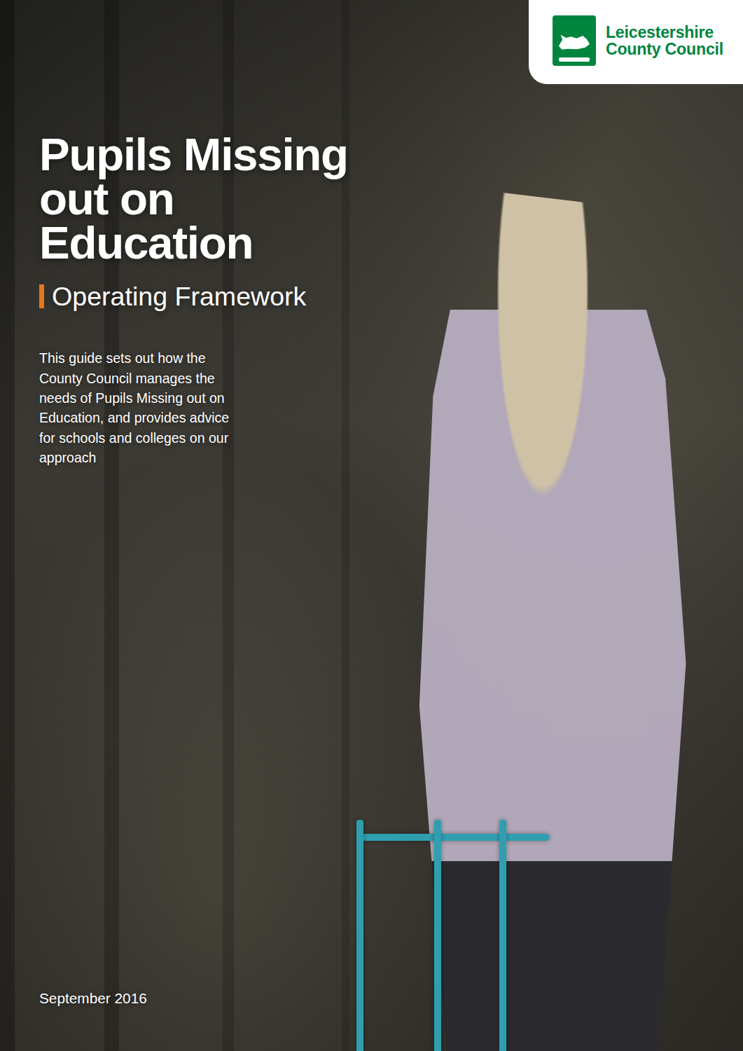Leicestershire County Council
Pupils Missing out on Education
Operating Framework
This guide sets out how the County Council manages the needs of Pupils Missing out on Education, and provides advice for schools and colleges on our approach
September 2016